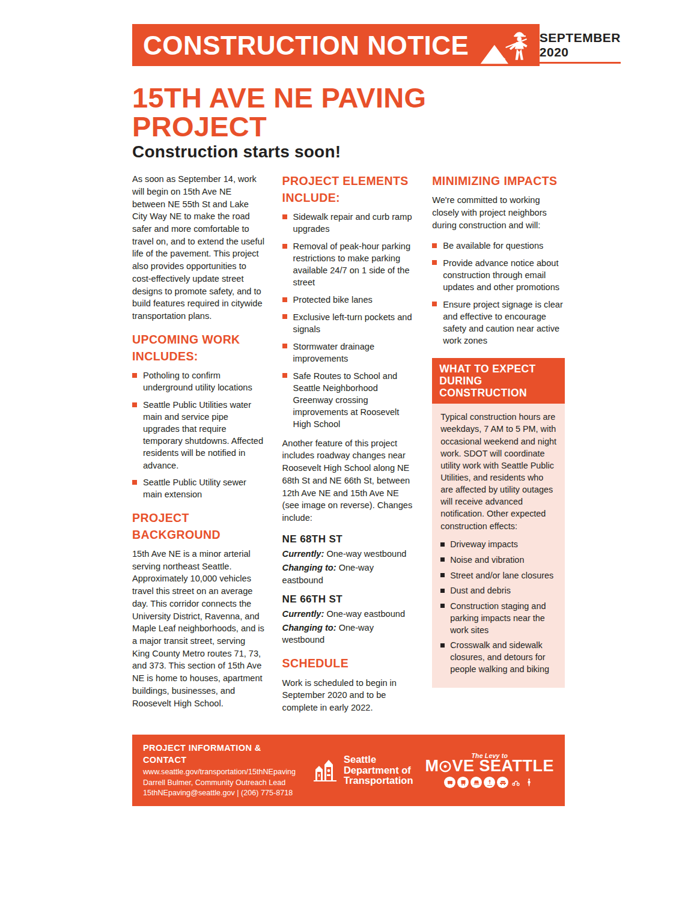CONSTRUCTION NOTICE
SEPTEMBER 2020
15TH AVE NE PAVING PROJECT
Construction starts soon!
As soon as September 14, work will begin on 15th Ave NE between NE 55th St and Lake City Way NE to make the road safer and more comfortable to travel on, and to extend the useful life of the pavement. This project also provides opportunities to cost-effectively update street designs to promote safety, and to build features required in citywide transportation plans.
Upcoming work includes:
Potholing to confirm underground utility locations
Seattle Public Utilities water main and service pipe upgrades that require temporary shutdowns. Affected residents will be notified in advance.
Seattle Public Utility sewer main extension
Project background
15th Ave NE is a minor arterial serving northeast Seattle. Approximately 10,000 vehicles travel this street on an average day. This corridor connects the University District, Ravenna, and Maple Leaf neighborhoods, and is a major transit street, serving King County Metro routes 71, 73, and 373. This section of 15th Ave NE is home to houses, apartment buildings, businesses, and Roosevelt High School.
Project elements include:
Sidewalk repair and curb ramp upgrades
Removal of peak-hour parking restrictions to make parking available 24/7 on 1 side of the street
Protected bike lanes
Exclusive left-turn pockets and signals
Stormwater drainage improvements
Safe Routes to School and Seattle Neighborhood Greenway crossing improvements at Roosevelt High School
Another feature of this project includes roadway changes near Roosevelt High School along NE 68th St and NE 66th St, between 12th Ave NE and 15th Ave NE (see image on reverse). Changes include:
NE 68th St
Currently: One-way westbound
Changing to: One-way eastbound
NE 66th St
Currently: One-way eastbound
Changing to: One-way westbound
Schedule
Work is scheduled to begin in September 2020 and to be complete in early 2022.
Minimizing impacts
We're committed to working closely with project neighbors during construction and will:
Be available for questions
Provide advance notice about construction through email updates and other promotions
Ensure project signage is clear and effective to encourage safety and caution near active work zones
What to expect during
construction
Typical construction hours are weekdays, 7 AM to 5 PM, with occasional weekend and night work. SDOT will coordinate utility work with Seattle Public Utilities, and residents who are affected by utility outages will receive advanced notification. Other expected construction effects:
Driveway impacts
Noise and vibration
Street and/or lane closures
Dust and debris
Construction staging and parking impacts near the work sites
Crosswalk and sidewalk closures, and detours for people walking and biking
Project information & contact
www.seattle.gov/transportation/15thNEpaving
Darrell Bulmer, Community Outreach Lead
15thNEpaving@seattle.gov | (206) 775-8718
Seattle Department of Transportation
The Levy to
M VE SEATTLE